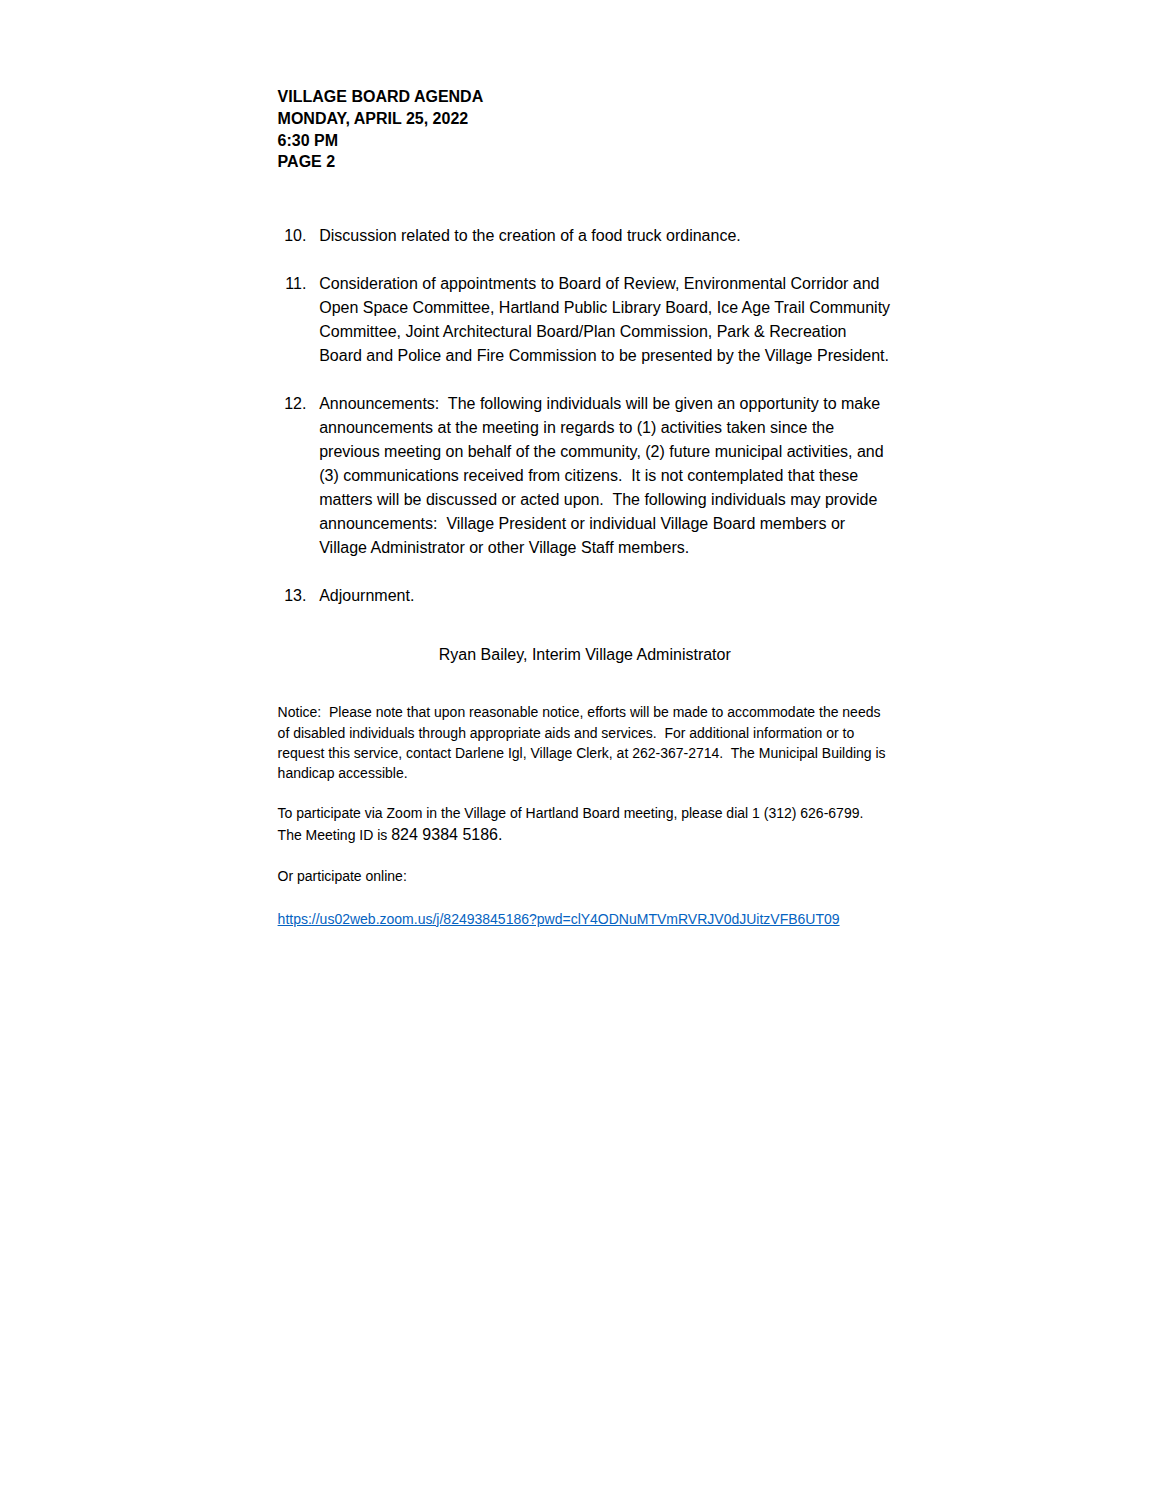VILLAGE BOARD AGENDA
MONDAY, APRIL 25, 2022
6:30 PM
PAGE 2
10. Discussion related to the creation of a food truck ordinance.
11. Consideration of appointments to Board of Review, Environmental Corridor and Open Space Committee, Hartland Public Library Board, Ice Age Trail Community Committee, Joint Architectural Board/Plan Commission, Park & Recreation Board and Police and Fire Commission to be presented by the Village President.
12. Announcements: The following individuals will be given an opportunity to make announcements at the meeting in regards to (1) activities taken since the previous meeting on behalf of the community, (2) future municipal activities, and (3) communications received from citizens. It is not contemplated that these matters will be discussed or acted upon. The following individuals may provide announcements: Village President or individual Village Board members or Village Administrator or other Village Staff members.
13. Adjournment.
Ryan Bailey, Interim Village Administrator
Notice: Please note that upon reasonable notice, efforts will be made to accommodate the needs of disabled individuals through appropriate aids and services. For additional information or to request this service, contact Darlene Igl, Village Clerk, at 262-367-2714. The Municipal Building is handicap accessible.
To participate via Zoom in the Village of Hartland Board meeting, please dial 1 (312) 626-6799. The Meeting ID is 824 9384 5186.
Or participate online:
https://us02web.zoom.us/j/82493845186?pwd=clY4ODNuMTVmRVRJV0dJUitzVFB6UT09